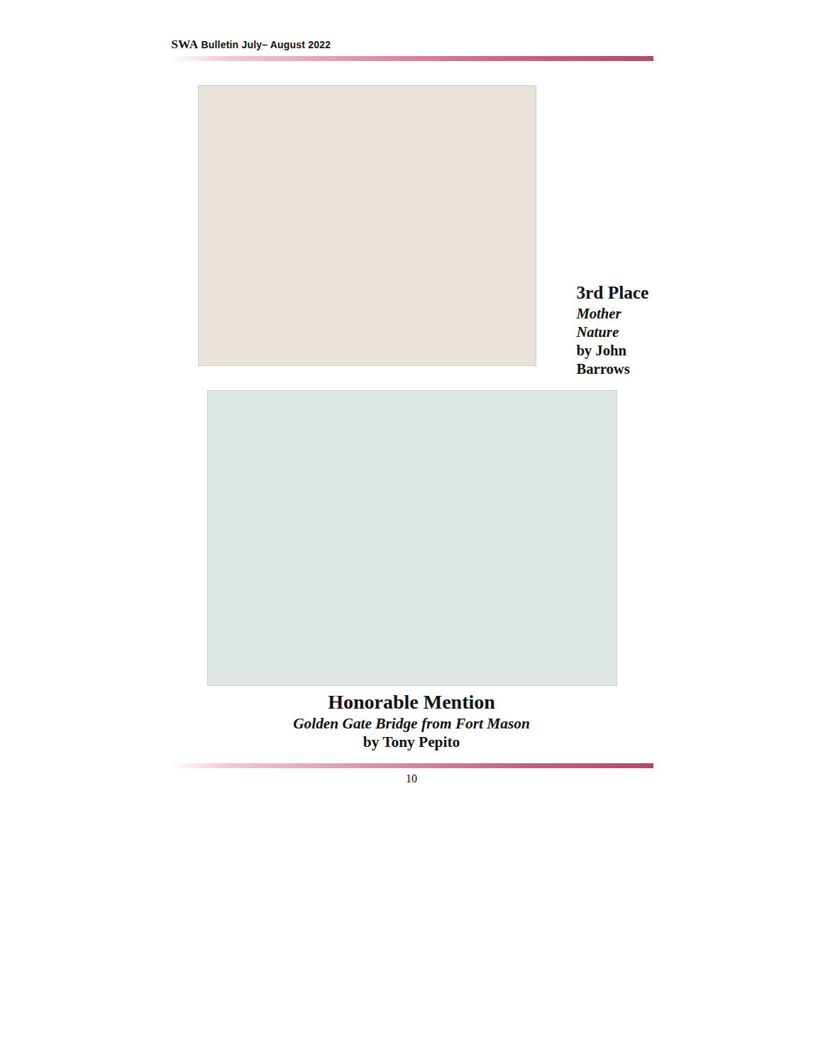SWA Bulletin July– August 2022
3rd Place
Mother Nature
by John Barrows
Honorable Mention
Golden Gate Bridge from Fort Mason
by Tony Pepito
10